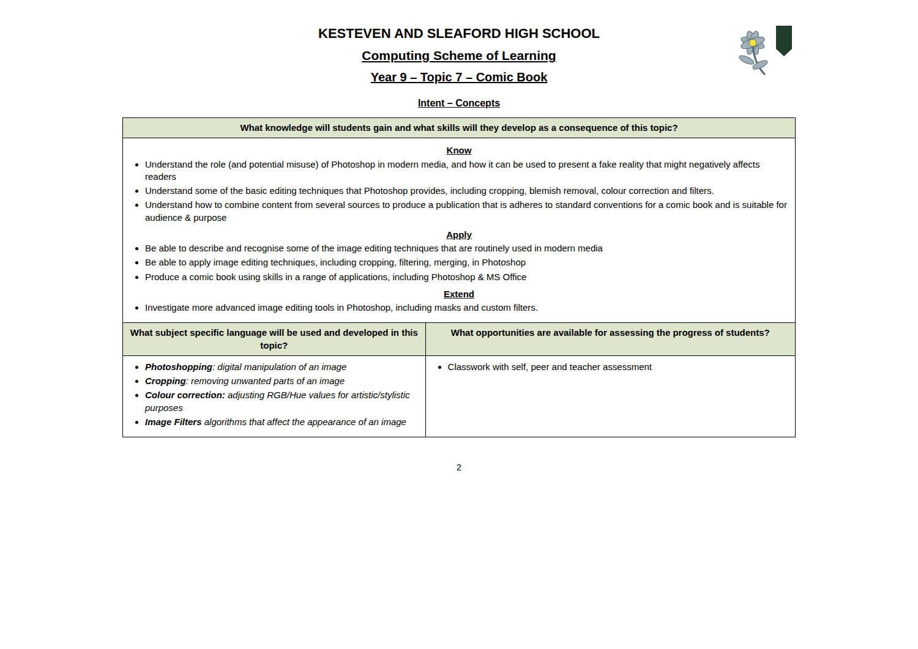School crest
KESTEVEN AND SLEAFORD HIGH SCHOOL
Computing Scheme of Learning
Year 9 – Topic 7 – Comic Book
Intent – Concepts
| What knowledge will students gain and what skills will they develop as a consequence of this topic? |
| --- |
| Know Understand the role (and potential misuse) of Photoshop in modern media, and how it can be used to present a fake reality that might negatively affects readers Understand some of the basic editing techniques that Photoshop provides, including cropping, blemish removal, colour correction and filters. Understand how to combine content from several sources to produce a publication that is adheres to standard conventions for a comic book and is suitable for audience & purpose Apply Be able to describe and recognise some of the image editing techniques that are routinely used in modern media Be able to apply image editing techniques, including cropping, filtering, merging, in Photoshop Produce a comic book using skills in a range of applications, including Photoshop & MS Office Extend Investigate more advanced image editing tools in Photoshop, including masks and custom filters. |
| What subject specific language will be used and developed in this topic? | What opportunities are available for assessing the progress of students? |
| Photoshopping : digital manipulation of an image Cropping : removing unwanted parts of an image Colour correction: adjusting RGB/Hue values for artistic/stylistic purposes Image Filters algorithms that affect the appearance of an image | Classwork with self, peer and teacher assessment |
2